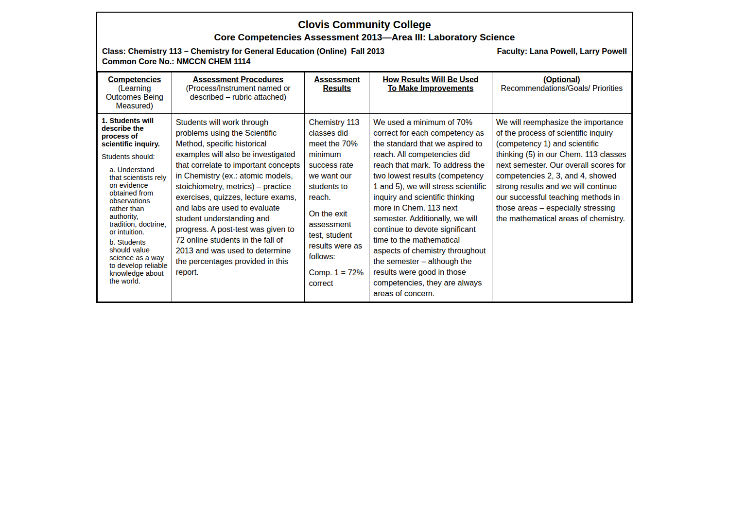Clovis Community College
Core Competencies Assessment 2013—Area III: Laboratory Science
Class: Chemistry 113 – Chemistry for General Education (Online) Fall 2013 Faculty: Lana Powell, Larry Powell
Common Core No.: NMCCN CHEM 1114
| Competencies (Learning Outcomes Being Measured) | Assessment Procedures (Process/Instrument named or described – rubric attached) | Assessment Results | How Results Will Be Used To Make Improvements | (Optional) Recommendations/Goals/ Priorities |
| --- | --- | --- | --- | --- |
| 1. Students will describe the process of scientific inquiry. Students should: a. Understand that scientists rely on evidence obtained from observations rather than authority, tradition, doctrine, or intuition. b. Students should value science as a way to develop reliable knowledge about the world. | Students will work through problems using the Scientific Method, specific historical examples will also be investigated that correlate to important concepts in Chemistry (ex.: atomic models, stoichiometry, metrics) – practice exercises, quizzes, lecture exams, and labs are used to evaluate student understanding and progress. A post-test was given to 72 online students in the fall of 2013 and was used to determine the percentages provided in this report. | Chemistry 113 classes did meet the 70% minimum success rate we want our students to reach. On the exit assessment test, student results were as follows: Comp. 1 = 72% correct | We used a minimum of 70% correct for each competency as the standard that we aspired to reach. All competencies did reach that mark. To address the two lowest results (competency 1 and 5), we will stress scientific inquiry and scientific thinking more in Chem. 113 next semester. Additionally, we will continue to devote significant time to the mathematical aspects of chemistry throughout the semester – although the results were good in those competencies, they are always areas of concern. | We will reemphasize the importance of the process of scientific inquiry (competency 1) and scientific thinking (5) in our Chem. 113 classes next semester. Our overall scores for competencies 2, 3, and 4, showed strong results and we will continue our successful teaching methods in those areas – especially stressing the mathematical areas of chemistry. |